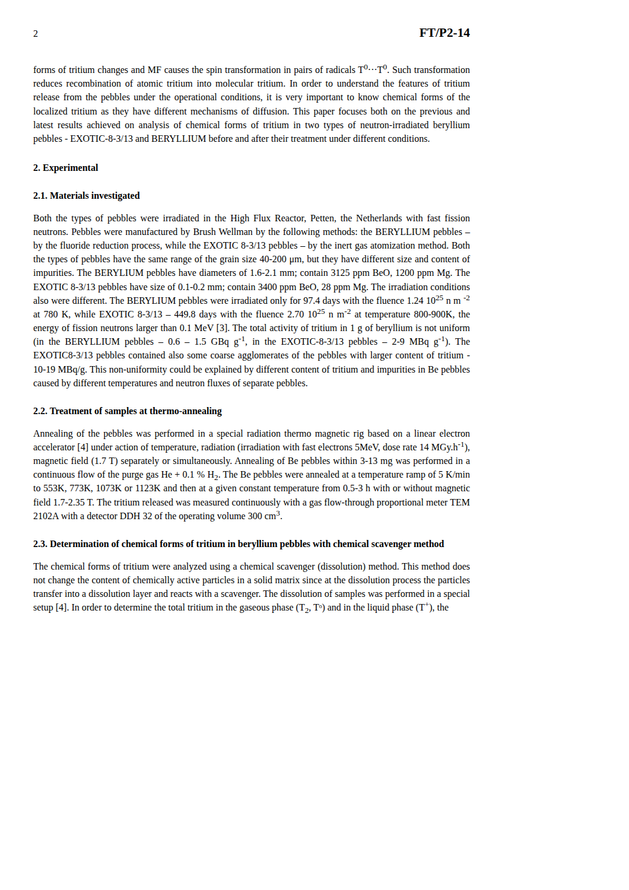2 FT/P2-14
forms of tritium changes and MF causes the spin transformation in pairs of radicals T0···T0. Such transformation reduces recombination of atomic tritium into molecular tritium. In order to understand the features of tritium release from the pebbles under the operational conditions, it is very important to know chemical forms of the localized tritium as they have different mechanisms of diffusion. This paper focuses both on the previous and latest results achieved on analysis of chemical forms of tritium in two types of neutron-irradiated beryllium pebbles - EXOTIC-8-3/13 and BERYLLIUM before and after their treatment under different conditions.
2. Experimental
2.1. Materials investigated
Both the types of pebbles were irradiated in the High Flux Reactor, Petten, the Netherlands with fast fission neutrons. Pebbles were manufactured by Brush Wellman by the following methods: the BERYLLIUM pebbles – by the fluoride reduction process, while the EXOTIC 8-3/13 pebbles – by the inert gas atomization method. Both the types of pebbles have the same range of the grain size 40-200 μm, but they have different size and content of impurities. The BERYLIUM pebbles have diameters of 1.6-2.1 mm; contain 3125 ppm BeO, 1200 ppm Mg. The EXOTIC 8-3/13 pebbles have size of 0.1-0.2 mm; contain 3400 ppm BeO, 28 ppm Mg. The irradiation conditions also were different. The BERYLIUM pebbles were irradiated only for 97.4 days with the fluence 1.24 1025 n m -2 at 780 K, while EXOTIC 8-3/13 – 449.8 days with the fluence 2.70 1025 n m-2 at temperature 800-900K, the energy of fission neutrons larger than 0.1 MeV [3]. The total activity of tritium in 1 g of beryllium is not uniform (in the BERYLLIUM pebbles – 0.6 – 1.5 GBq g-1, in the EXOTIC-8-3/13 pebbles – 2-9 MBq g-1). The EXOTIC8-3/13 pebbles contained also some coarse agglomerates of the pebbles with larger content of tritium - 10-19 MBq/g. This non-uniformity could be explained by different content of tritium and impurities in Be pebbles caused by different temperatures and neutron fluxes of separate pebbles.
2.2. Treatment of samples at thermo-annealing
Annealing of the pebbles was performed in a special radiation thermo magnetic rig based on a linear electron accelerator [4] under action of temperature, radiation (irradiation with fast electrons 5MeV, dose rate 14 MGy.h-1), magnetic field (1.7 T) separately or simultaneously. Annealing of Be pebbles within 3-13 mg was performed in a continuous flow of the purge gas He + 0.1 % H2. The Be pebbles were annealed at a temperature ramp of 5 K/min to 553K, 773K, 1073K or 1123K and then at a given constant temperature from 0.5-3 h with or without magnetic field 1.7-2.35 T. The tritium released was measured continuously with a gas flow-through proportional meter TEM 2102A with a detector DDH 32 of the operating volume 300 cm3.
2.3. Determination of chemical forms of tritium in beryllium pebbles with chemical scavenger method
The chemical forms of tritium were analyzed using a chemical scavenger (dissolution) method. This method does not change the content of chemically active particles in a solid matrix since at the dissolution process the particles transfer into a dissolution layer and reacts with a scavenger. The dissolution of samples was performed in a special setup [4]. In order to determine the total tritium in the gaseous phase (T2, Tᵒ) and in the liquid phase (T+), the